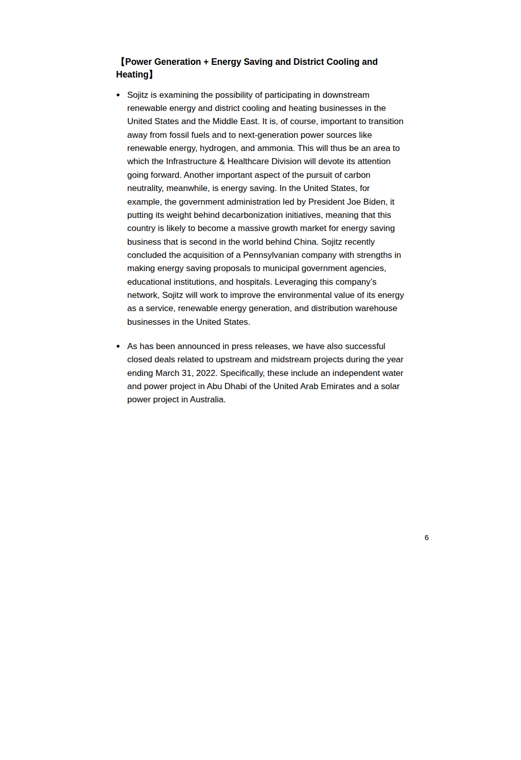【Power Generation + Energy Saving and District Cooling and Heating】
Sojitz is examining the possibility of participating in downstream renewable energy and district cooling and heating businesses in the United States and the Middle East. It is, of course, important to transition away from fossil fuels and to next-generation power sources like renewable energy, hydrogen, and ammonia. This will thus be an area to which the Infrastructure & Healthcare Division will devote its attention going forward. Another important aspect of the pursuit of carbon neutrality, meanwhile, is energy saving. In the United States, for example, the government administration led by President Joe Biden, it putting its weight behind decarbonization initiatives, meaning that this country is likely to become a massive growth market for energy saving business that is second in the world behind China. Sojitz recently concluded the acquisition of a Pennsylvanian company with strengths in making energy saving proposals to municipal government agencies, educational institutions, and hospitals. Leveraging this company’s network, Sojitz will work to improve the environmental value of its energy as a service, renewable energy generation, and distribution warehouse businesses in the United States.
As has been announced in press releases, we have also successful closed deals related to upstream and midstream projects during the year ending March 31, 2022. Specifically, these include an independent water and power project in Abu Dhabi of the United Arab Emirates and a solar power project in Australia.
6